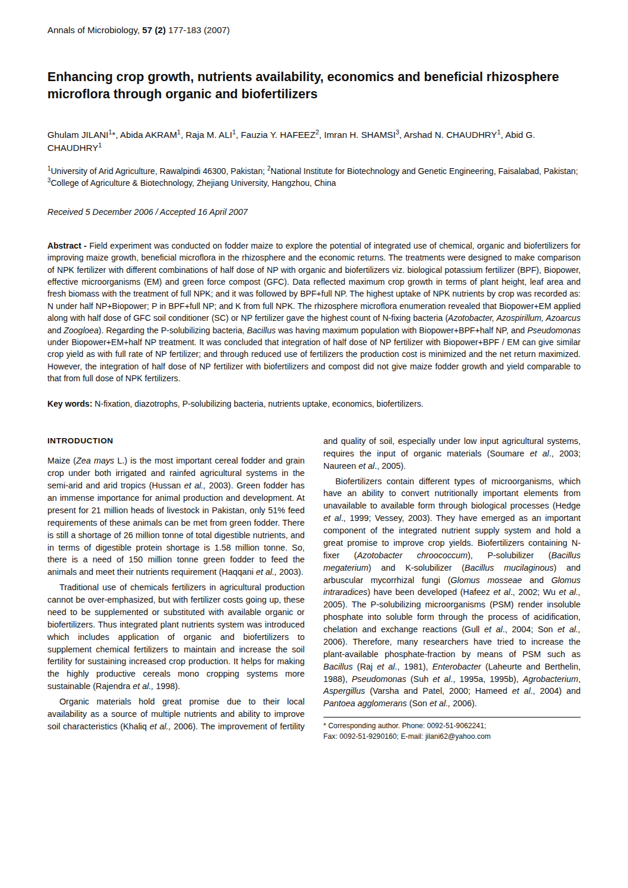Annals of Microbiology, 57 (2) 177-183 (2007)
Enhancing crop growth, nutrients availability, economics and beneficial rhizosphere microflora through organic and biofertilizers
Ghulam JILANI1*, Abida AKRAM1, Raja M. ALI1, Fauzia Y. HAFEEZ2, Imran H. SHAMSI3, Arshad N. CHAUDHRY1, Abid G. CHAUDHRY1
1University of Arid Agriculture, Rawalpindi 46300, Pakistan; 2National Institute for Biotechnology and Genetic Engineering, Faisalabad, Pakistan; 3College of Agriculture & Biotechnology, Zhejiang University, Hangzhou, China
Received 5 December 2006 / Accepted 16 April 2007
Abstract - Field experiment was conducted on fodder maize to explore the potential of integrated use of chemical, organic and biofertilizers for improving maize growth, beneficial microflora in the rhizosphere and the economic returns. The treatments were designed to make comparison of NPK fertilizer with different combinations of half dose of NP with organic and biofertilizers viz. biological potassium fertilizer (BPF), Biopower, effective microorganisms (EM) and green force compost (GFC). Data reflected maximum crop growth in terms of plant height, leaf area and fresh biomass with the treatment of full NPK; and it was followed by BPF+full NP. The highest uptake of NPK nutrients by crop was recorded as: N under half NP+Biopower; P in BPF+full NP; and K from full NPK. The rhizosphere microflora enumeration revealed that Biopower+EM applied along with half dose of GFC soil conditioner (SC) or NP fertilizer gave the highest count of N-fixing bacteria (Azotobacter, Azospirillum, Azoarcus and Zoogloea). Regarding the P-solubilizing bacteria, Bacillus was having maximum population with Biopower+BPF+half NP, and Pseudomonas under Biopower+EM+half NP treatment. It was concluded that integration of half dose of NP fertilizer with Biopower+BPF / EM can give similar crop yield as with full rate of NP fertilizer; and through reduced use of fertilizers the production cost is minimized and the net return maximized. However, the integration of half dose of NP fertilizer with biofertilizers and compost did not give maize fodder growth and yield comparable to that from full dose of NPK fertilizers.
Key words: N-fixation, diazotrophs, P-solubilizing bacteria, nutrients uptake, economics, biofertilizers.
INTRODUCTION
Maize (Zea mays L.) is the most important cereal fodder and grain crop under both irrigated and rainfed agricultural systems in the semi-arid and arid tropics (Hussan et al., 2003). Green fodder has an immense importance for animal production and development. At present for 21 million heads of livestock in Pakistan, only 51% feed requirements of these animals can be met from green fodder. There is still a shortage of 26 million tonne of total digestible nutrients, and in terms of digestible protein shortage is 1.58 million tonne. So, there is a need of 150 million tonne green fodder to feed the animals and meet their nutrients requirement (Haqqani et al., 2003).
Traditional use of chemicals fertilizers in agricultural production cannot be over-emphasized, but with fertilizer costs going up, these need to be supplemented or substituted with available organic or biofertilizers. Thus integrated plant nutrients system was introduced which includes application of organic and biofertilizers to supplement chemical fertilizers to maintain and increase the soil fertility for sustaining increased crop production. It helps for making the highly productive cereals mono cropping systems more sustainable (Rajendra et al., 1998).
Organic materials hold great promise due to their local availability as a source of multiple nutrients and ability to improve soil characteristics (Khaliq et al., 2006). The improvement of fertility and quality of soil, especially under low input agricultural systems, requires the input of organic materials (Soumare et al., 2003; Naureen et al., 2005).
Biofertilizers contain different types of microorganisms, which have an ability to convert nutritionally important elements from unavailable to available form through biological processes (Hedge et al., 1999; Vessey, 2003). They have emerged as an important component of the integrated nutrient supply system and hold a great promise to improve crop yields. Biofertilizers containing N-fixer (Azotobacter chroococcum), P-solubilizer (Bacillus megaterium) and K-solubilizer (Bacillus mucilaginous) and arbuscular mycorrhizal fungi (Glomus mosseae and Glomus intraradices) have been developed (Hafeez et al., 2002; Wu et al., 2005). The P-solubilizing microorganisms (PSM) render insoluble phosphate into soluble form through the process of acidification, chelation and exchange reactions (Gull et al., 2004; Son et al., 2006). Therefore, many researchers have tried to increase the plant-available phosphate-fraction by means of PSM such as Bacillus (Raj et al., 1981), Enterobacter (Laheurte and Berthelin, 1988), Pseudomonas (Suh et al., 1995a, 1995b), Agrobacterium, Aspergillus (Varsha and Patel, 2000; Hameed et al., 2004) and Pantoea agglomerans (Son et al., 2006).
* Corresponding author. Phone: 0092-51-9062241;
Fax: 0092-51-9290160; E-mail: jilani62@yahoo.com